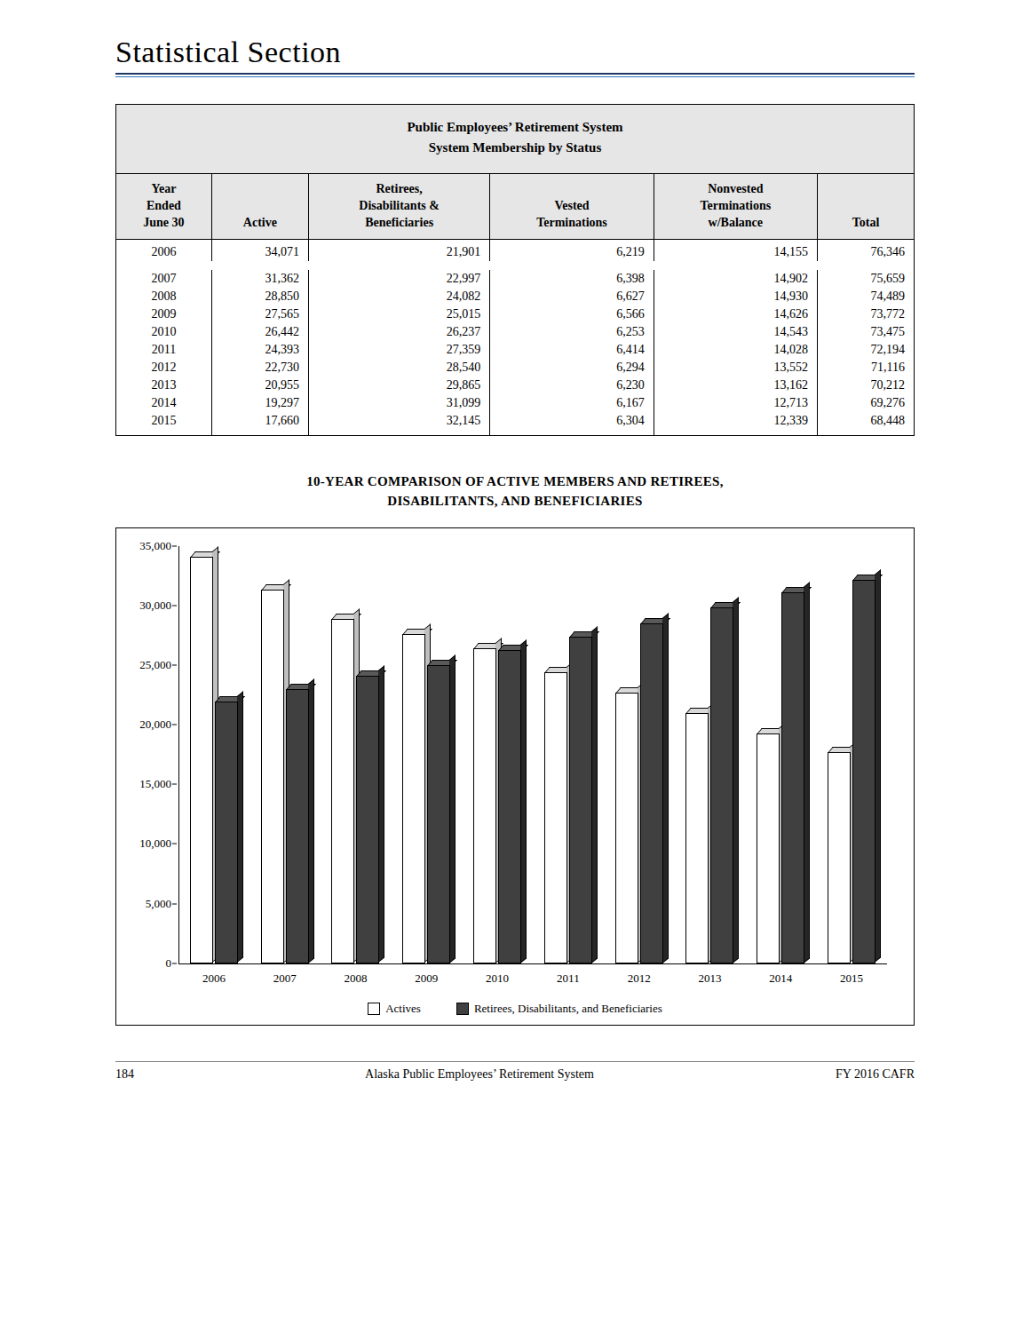Statistical Section
Public Employees’ Retirement System System Membership by Status
| Year Ended June 30 | Active | Retirees, Disabilitants & Beneficiaries | Vested Terminations | Nonvested Terminations w/Balance | Total |
| --- | --- | --- | --- | --- | --- |
| 2006 | 34,071 | 21,901 | 6,219 | 14,155 | 76,346 |
| 2007 | 31,362 | 22,997 | 6,398 | 14,902 | 75,659 |
| 2008 | 28,850 | 24,082 | 6,627 | 14,930 | 74,489 |
| 2009 | 27,565 | 25,015 | 6,566 | 14,626 | 73,772 |
| 2010 | 26,442 | 26,237 | 6,253 | 14,543 | 73,475 |
| 2011 | 24,393 | 27,359 | 6,414 | 14,028 | 72,194 |
| 2012 | 22,730 | 28,540 | 6,294 | 13,552 | 71,116 |
| 2013 | 20,955 | 29,865 | 6,230 | 13,162 | 70,212 |
| 2014 | 19,297 | 31,099 | 6,167 | 12,713 | 69,276 |
| 2015 | 17,660 | 32,145 | 6,304 | 12,339 | 68,448 |
10-YEAR COMPARISON OF ACTIVE MEMBERS AND RETIREES,
DISABILITANTS, AND BENEFICIARIES
35,000
30,000
25,000
20,000
15,000
10,000
5,000
0
2006 2007 2008 2009 2010 2011 2012 2013 2014 2015
Actives
Retirees, Disabilitants, and Beneficiaries
184
Alaska Public Employees’ Retirement System
FY 2016 CAFR